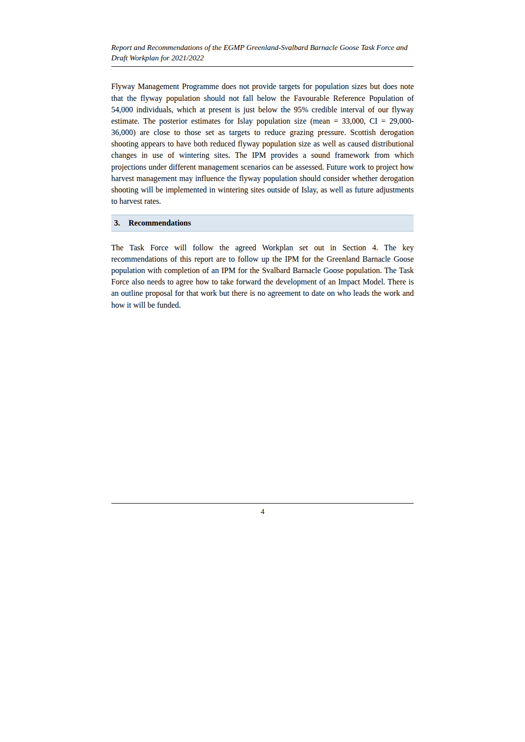Report and Recommendations of the EGMP Greenland-Svalbard Barnacle Goose Task Force and Draft Workplan for 2021/2022
Flyway Management Programme does not provide targets for population sizes but does note that the flyway population should not fall below the Favourable Reference Population of 54,000 individuals, which at present is just below the 95% credible interval of our flyway estimate. The posterior estimates for Islay population size (mean = 33,000, CI = 29,000-36,000) are close to those set as targets to reduce grazing pressure. Scottish derogation shooting appears to have both reduced flyway population size as well as caused distributional changes in use of wintering sites. The IPM provides a sound framework from which projections under different management scenarios can be assessed. Future work to project how harvest management may influence the flyway population should consider whether derogation shooting will be implemented in wintering sites outside of Islay, as well as future adjustments to harvest rates.
3. Recommendations
The Task Force will follow the agreed Workplan set out in Section 4. The key recommendations of this report are to follow up the IPM for the Greenland Barnacle Goose population with completion of an IPM for the Svalbard Barnacle Goose population. The Task Force also needs to agree how to take forward the development of an Impact Model. There is an outline proposal for that work but there is no agreement to date on who leads the work and how it will be funded.
4